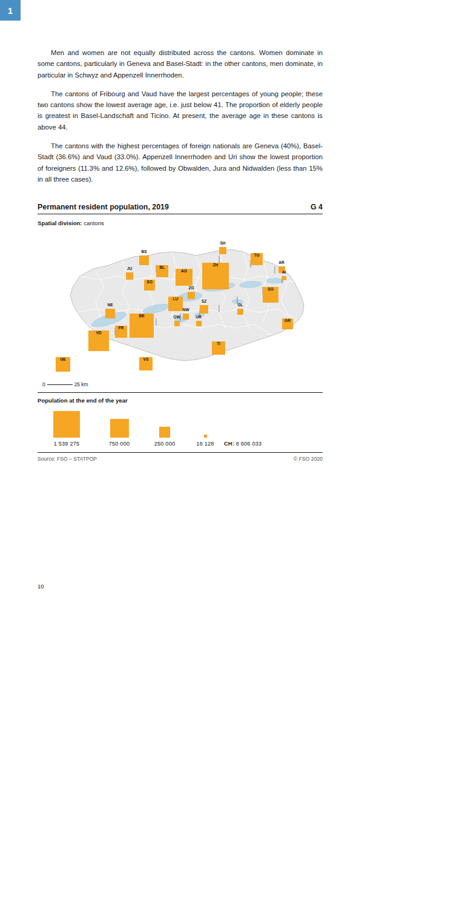1
Men and women are not equally distributed across the cantons. Women dominate in some cantons, particularly in Geneva and Basel-Stadt: in the other cantons, men dominate, in particular in Schwyz and Appenzell Innerrhoden.
The cantons of Fribourg and Vaud have the largest percentages of young people; these two cantons show the lowest average age, i.e. just below 41. The proportion of elderly people is greatest in Basel-Landschaft and Ticino. At present, the average age in these cantons is above 44.
The cantons with the highest percentages of foreign nationals are Geneva (40%), Basel-Stadt (36.6%) and Vaud (33.0%). Appenzell Innerrhoden and Uri show the lowest proportion of foreigners (11.3% and 12.6%), followed by Obwalden, Jura and Nidwalden (less than 15% in all three cases).
Permanent resident population, 2019 G 4
Spatial division: cantons
ZH BE VD AG SG GE LU TI VS FR BL TG SO GR BS NE SZ ZG SH JU AR NW GL OW UR AI
0 25 km
Population at the end of the year
1 539 275 750 000 250 000 16 128 CH: 8 606 033
Source: FSO – STATPOP © FSO 2020
10